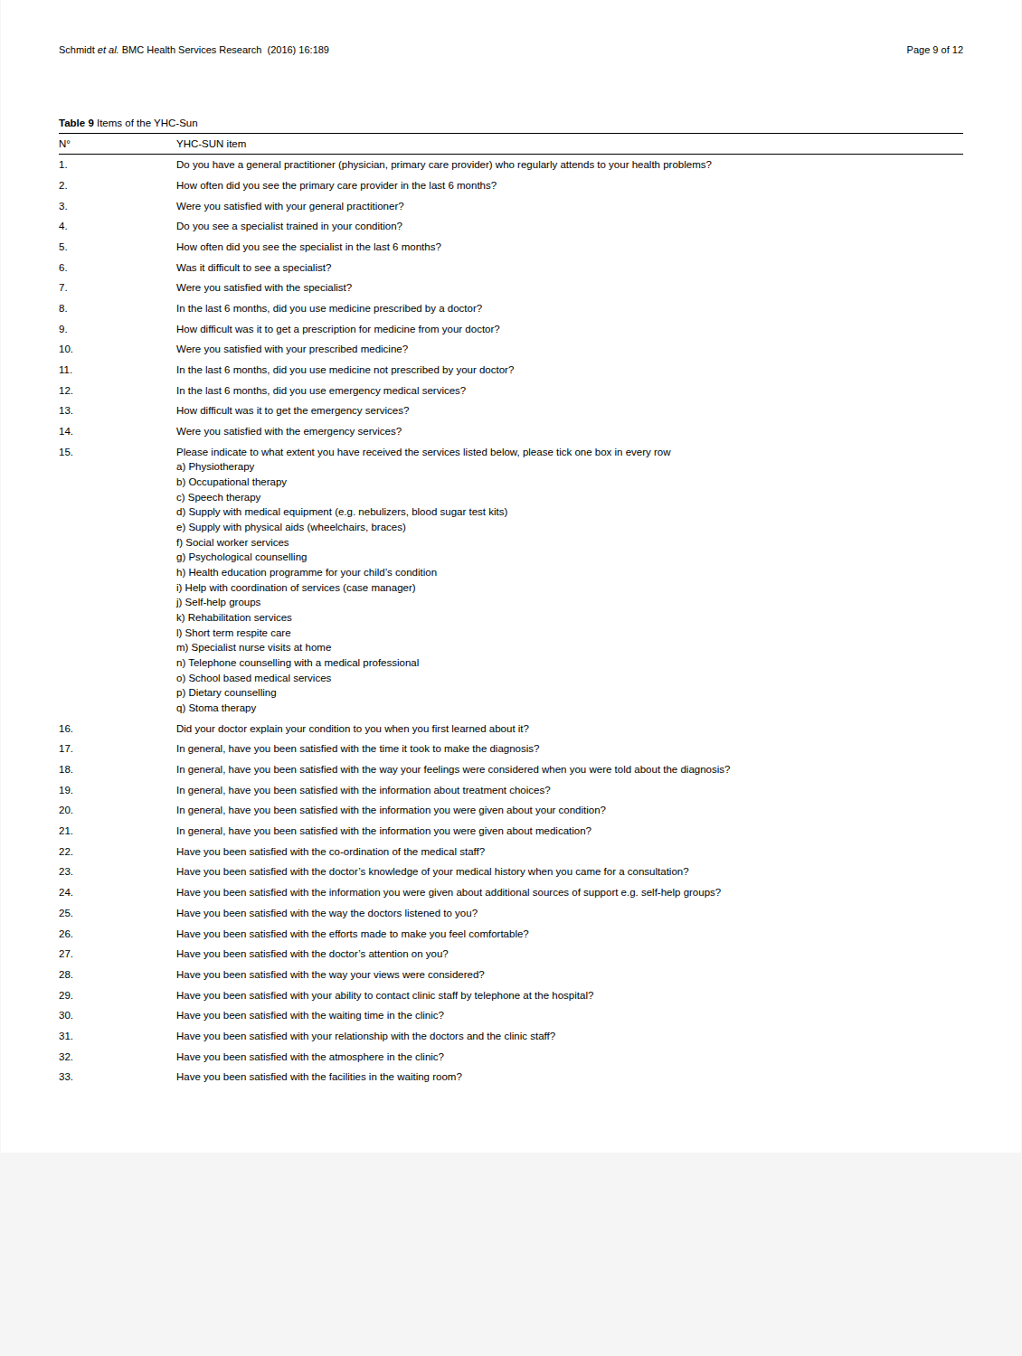Schmidt et al. BMC Health Services Research (2016) 16:189 Page 9 of 12
Table 9 Items of the YHC-Sun
| N° | YHC-SUN item |
| --- | --- |
| 1. | Do you have a general practitioner (physician, primary care provider) who regularly attends to your health problems? |
| 2. | How often did you see the primary care provider in the last 6 months? |
| 3. | Were you satisfied with your general practitioner? |
| 4. | Do you see a specialist trained in your condition? |
| 5. | How often did you see the specialist in the last 6 months? |
| 6. | Was it difficult to see a specialist? |
| 7. | Were you satisfied with the specialist? |
| 8. | In the last 6 months, did you use medicine prescribed by a doctor? |
| 9. | How difficult was it to get a prescription for medicine from your doctor? |
| 10. | Were you satisfied with your prescribed medicine? |
| 11. | In the last 6 months, did you use medicine not prescribed by your doctor? |
| 12. | In the last 6 months, did you use emergency medical services? |
| 13. | How difficult was it to get the emergency services? |
| 14. | Were you satisfied with the emergency services? |
| 15. | Please indicate to what extent you have received the services listed below, please tick one box in every row a) Physiotherapy b) Occupational therapy c) Speech therapy d) Supply with medical equipment (e.g. nebulizers, blood sugar test kits) e) Supply with physical aids (wheelchairs, braces) f) Social worker services g) Psychological counselling h) Health education programme for your child’s condition i) Help with coordination of services (case manager) j) Self-help groups k) Rehabilitation services l) Short term respite care m) Specialist nurse visits at home n) Telephone counselling with a medical professional o) School based medical services p) Dietary counselling q) Stoma therapy |
| 16. | Did your doctor explain your condition to you when you first learned about it? |
| 17. | In general, have you been satisfied with the time it took to make the diagnosis? |
| 18. | In general, have you been satisfied with the way your feelings were considered when you were told about the diagnosis? |
| 19. | In general, have you been satisfied with the information about treatment choices? |
| 20. | In general, have you been satisfied with the information you were given about your condition? |
| 21. | In general, have you been satisfied with the information you were given about medication? |
| 22. | Have you been satisfied with the co-ordination of the medical staff? |
| 23. | Have you been satisfied with the doctor’s knowledge of your medical history when you came for a consultation? |
| 24. | Have you been satisfied with the information you were given about additional sources of support e.g. self-help groups? |
| 25. | Have you been satisfied with the way the doctors listened to you? |
| 26. | Have you been satisfied with the efforts made to make you feel comfortable? |
| 27. | Have you been satisfied with the doctor’s attention on you? |
| 28. | Have you been satisfied with the way your views were considered? |
| 29. | Have you been satisfied with your ability to contact clinic staff by telephone at the hospital? |
| 30. | Have you been satisfied with the waiting time in the clinic? |
| 31. | Have you been satisfied with your relationship with the doctors and the clinic staff? |
| 32. | Have you been satisfied with the atmosphere in the clinic? |
| 33. | Have you been satisfied with the facilities in the waiting room? |